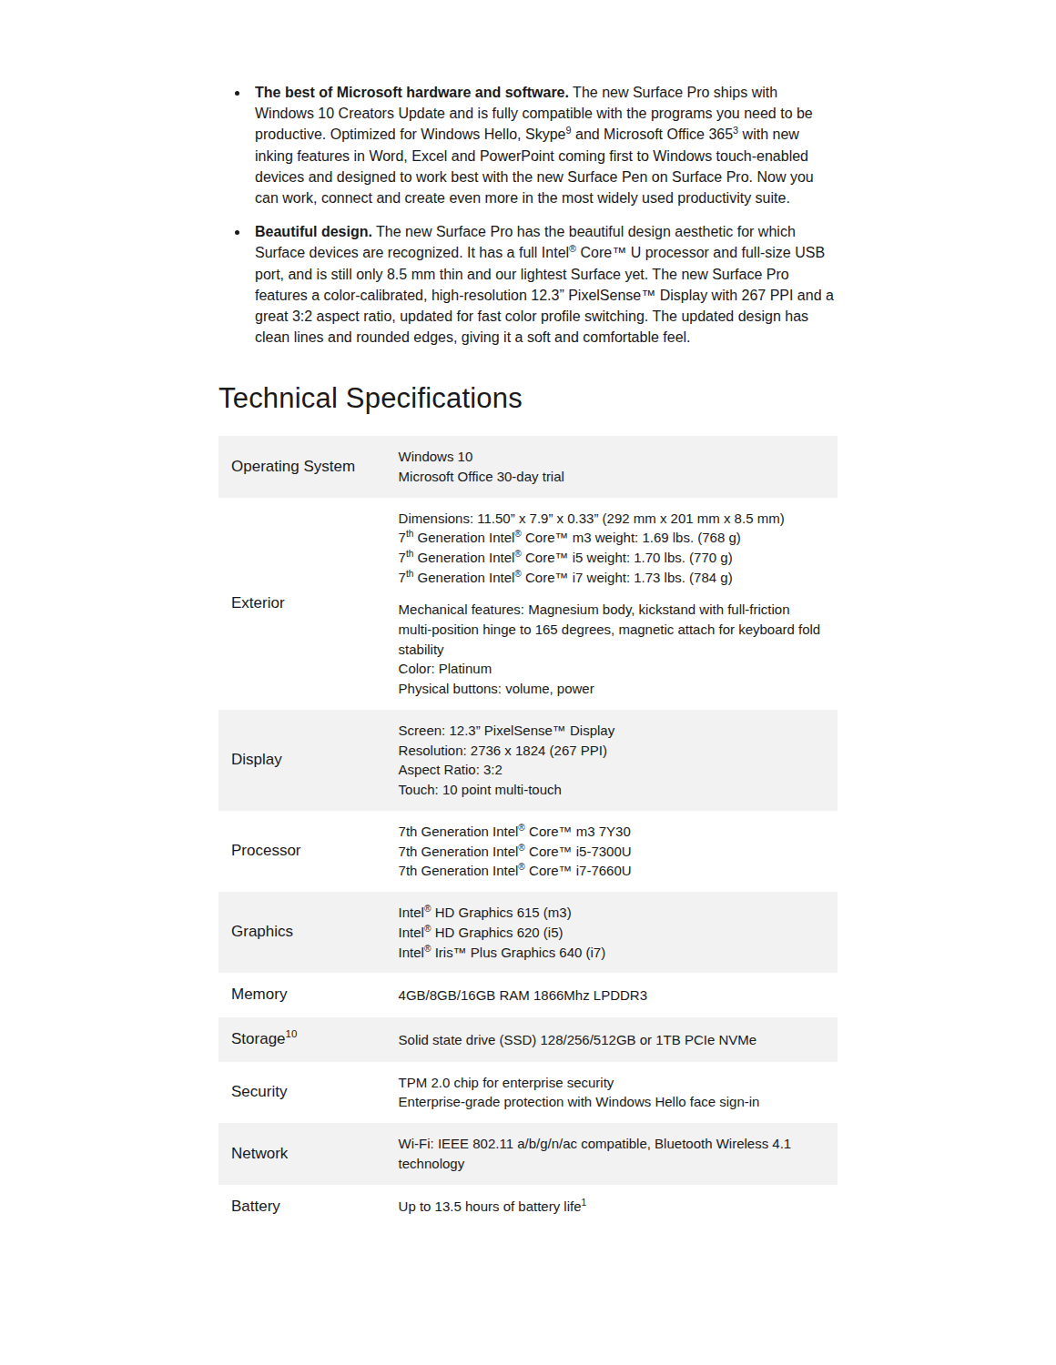The best of Microsoft hardware and software. The new Surface Pro ships with Windows 10 Creators Update and is fully compatible with the programs you need to be productive. Optimized for Windows Hello, Skype9 and Microsoft Office 3653 with new inking features in Word, Excel and PowerPoint coming first to Windows touch-enabled devices and designed to work best with the new Surface Pen on Surface Pro. Now you can work, connect and create even more in the most widely used productivity suite.
Beautiful design. The new Surface Pro has the beautiful design aesthetic for which Surface devices are recognized. It has a full Intel® Core™ U processor and full-size USB port, and is still only 8.5 mm thin and our lightest Surface yet. The new Surface Pro features a color-calibrated, high-resolution 12.3” PixelSense™ Display with 267 PPI and a great 3:2 aspect ratio, updated for fast color profile switching. The updated design has clean lines and rounded edges, giving it a soft and comfortable feel.
Technical Specifications
| Operating System | Windows 10 Microsoft Office 30-day trial |
| Exterior | Dimensions: 11.50” x 7.9” x 0.33” (292 mm x 201 mm x 8.5 mm) 7 th Generation Intel ® Core™ m3 weight: 1.69 lbs. (768 g) 7 th Generation Intel ® Core™ i5 weight: 1.70 lbs. (770 g) 7 th Generation Intel ® Core™ i7 weight: 1.73 lbs. (784 g) Mechanical features: Magnesium body, kickstand with full-friction multi-position hinge to 165 degrees, magnetic attach for keyboard fold stability Color: Platinum Physical buttons: volume, power |
| Display | Screen: 12.3” PixelSense™ Display Resolution: 2736 x 1824 (267 PPI) Aspect Ratio: 3:2 Touch: 10 point multi-touch |
| Processor | 7th Generation Intel ® Core™ m3 7Y30 7th Generation Intel ® Core™ i5-7300U 7th Generation Intel ® Core™ i7-7660U |
| Graphics | Intel ® HD Graphics 615 (m3) Intel ® HD Graphics 620 (i5) Intel ® Iris™ Plus Graphics 640 (i7) |
| Memory | 4GB/8GB/16GB RAM 1866Mhz LPDDR3 |
| Storage 10 | Solid state drive (SSD) 128/256/512GB or 1TB PCIe NVMe |
| Security | TPM 2.0 chip for enterprise security Enterprise-grade protection with Windows Hello face sign-in |
| Network | Wi-Fi: IEEE 802.11 a/b/g/n/ac compatible, Bluetooth Wireless 4.1 technology |
| Battery | Up to 13.5 hours of battery life 1 |